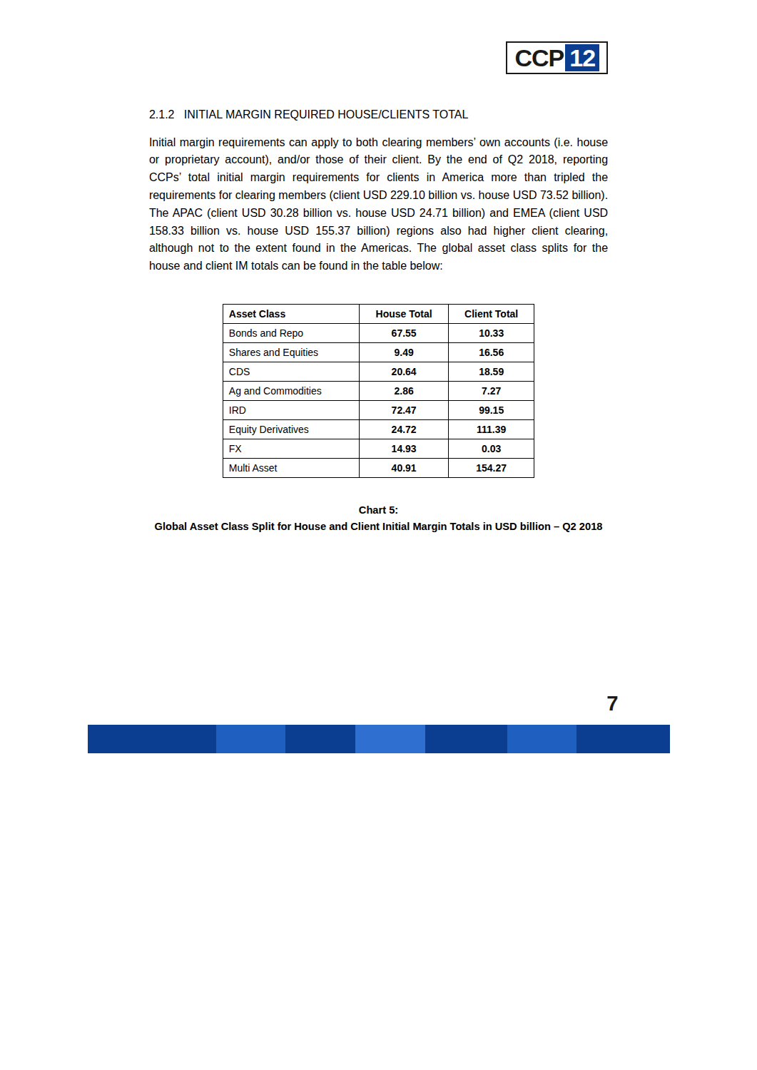CCP 12
2.1.2 INITIAL MARGIN REQUIRED HOUSE/CLIENTS TOTAL
Initial margin requirements can apply to both clearing members’ own accounts (i.e. house or proprietary account), and/or those of their client. By the end of Q2 2018, reporting CCPs’ total initial margin requirements for clients in America more than tripled the requirements for clearing members (client USD 229.10 billion vs. house USD 73.52 billion). The APAC (client USD 30.28 billion vs. house USD 24.71 billion) and EMEA (client USD 158.33 billion vs. house USD 155.37 billion) regions also had higher client clearing, although not to the extent found in the Americas. The global asset class splits for the house and client IM totals can be found in the table below:
| Asset Class | House Total | Client Total |
| --- | --- | --- |
| Bonds and Repo | 67.55 | 10.33 |
| Shares and Equities | 9.49 | 16.56 |
| CDS | 20.64 | 18.59 |
| Ag and Commodities | 2.86 | 7.27 |
| IRD | 72.47 | 99.15 |
| Equity Derivatives | 24.72 | 111.39 |
| FX | 14.93 | 0.03 |
| Multi Asset | 40.91 | 154.27 |
Chart 5:
Global Asset Class Split for House and Client Initial Margin Totals in USD billion – Q2 2018
7